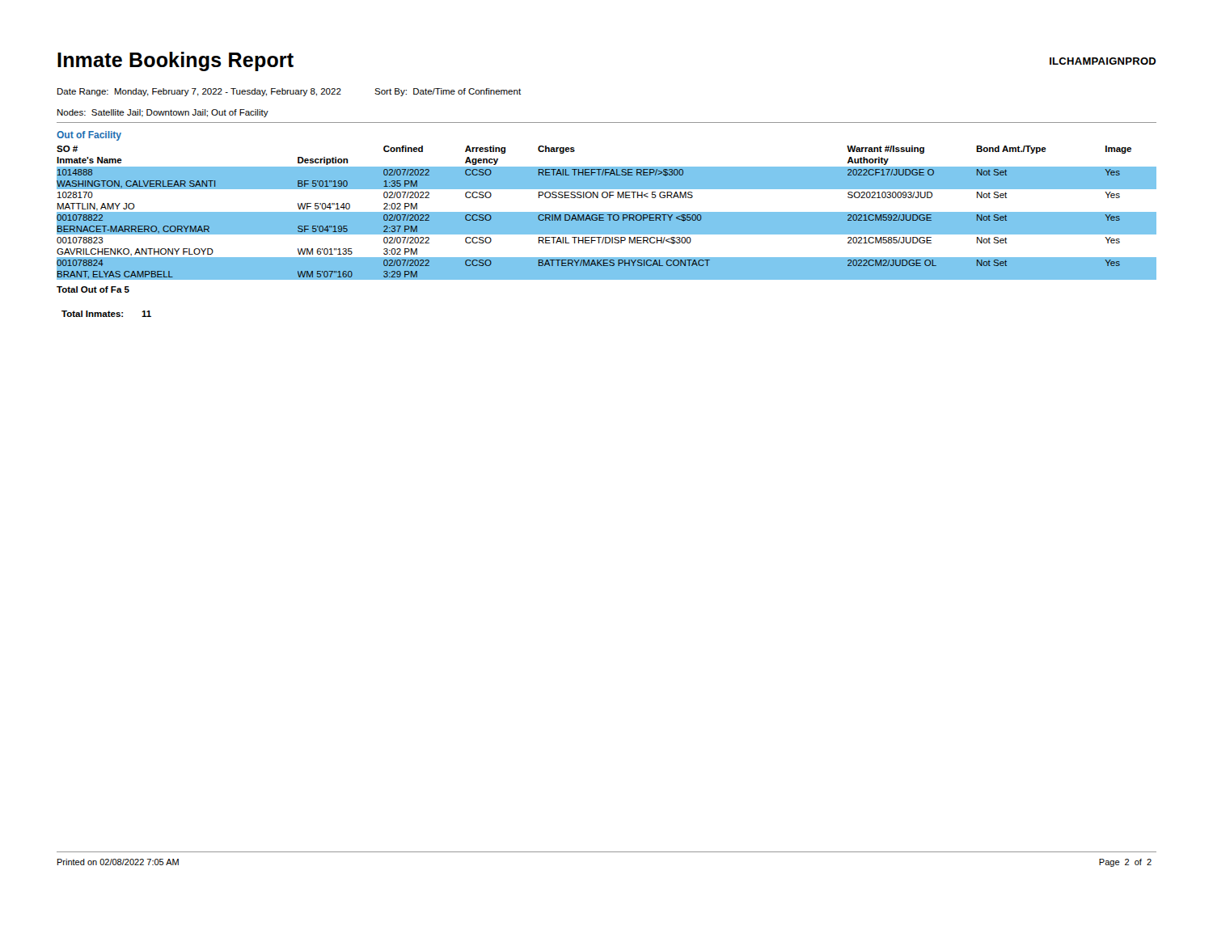ILCHAMPAIGNPROD
Inmate Bookings Report
Date Range: Monday, February 7, 2022 - Tuesday, February 8, 2022 Sort By: Date/Time of Confinement
Nodes: Satellite Jail; Downtown Jail; Out of Facility
Out of Facility
| SO # | | Confined | Arresting | Charges | Warrant #/Issuing | Bond Amt./Type | Image |
| --- | --- | --- | --- | --- | --- | --- | --- |
| Inmate's Name | Description | | Agency | | Authority | | |
| 1014888 | | 02/07/2022 | CCSO | RETAIL THEFT/FALSE REP/>$300 | 2022CF17/JUDGE O | Not Set | Yes |
| WASHINGTON, CALVERLEAR SANTI | BF 5'01"190 | 1:35 PM | | | | | |
| 1028170 | | 02/07/2022 | CCSO | POSSESSION OF METH< 5 GRAMS | SO2021030093/JUD | Not Set | Yes |
| MATTLIN, AMY JO | WF 5'04"140 | 2:02 PM | | | | | |
| 001078822 | | 02/07/2022 | CCSO | CRIM DAMAGE TO PROPERTY <$500 | 2021CM592/JUDGE | Not Set | Yes |
| BERNACET-MARRERO, CORYMAR | SF 5'04"195 | 2:37 PM | | | | | |
| 001078823 | | 02/07/2022 | CCSO | RETAIL THEFT/DISP MERCH/<$300 | 2021CM585/JUDGE | Not Set | Yes |
| GAVRILCHENKO, ANTHONY FLOYD | WM 6'01"135 | 3:02 PM | | | | | |
| 001078824 | | 02/07/2022 | CCSO | BATTERY/MAKES PHYSICAL CONTACT | 2022CM2/JUDGE OL | Not Set | Yes |
| BRANT, ELYAS CAMPBELL | WM 5'07"160 | 3:29 PM | | | | | |
Total Out of Fa 5
Total Inmates:11
Printed on 02/08/2022 7:05 AM
Page2of2